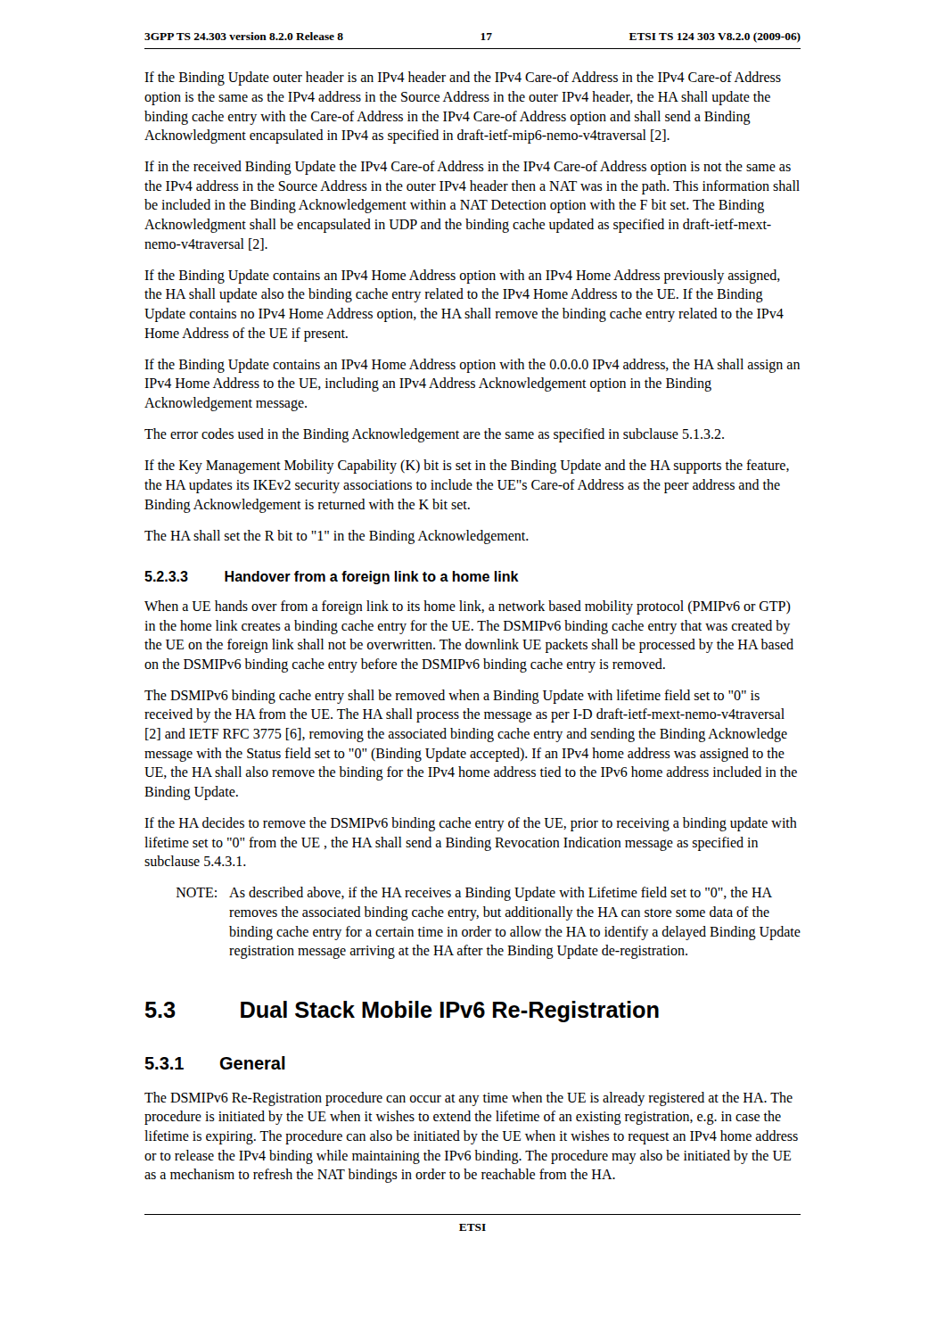3GPP TS 24.303 version 8.2.0 Release 8 17 ETSI TS 124 303 V8.2.0 (2009-06)
If the Binding Update outer header is an IPv4 header and the IPv4 Care-of Address in the IPv4 Care-of Address option is the same as the IPv4 address in the Source Address in the outer IPv4 header, the HA shall update the binding cache entry with the Care-of Address in the IPv4 Care-of Address option and shall send a Binding Acknowledgment encapsulated in IPv4 as specified in draft-ietf-mip6-nemo-v4traversal [2].
If in the received Binding Update the IPv4 Care-of Address in the IPv4 Care-of Address option is not the same as the IPv4 address in the Source Address in the outer IPv4 header then a NAT was in the path. This information shall be included in the Binding Acknowledgement within a NAT Detection option with the F bit set. The Binding Acknowledgment shall be encapsulated in UDP and the binding cache updated as specified in draft-ietf-mext-nemo-v4traversal [2].
If the Binding Update contains an IPv4 Home Address option with an IPv4 Home Address previously assigned, the HA shall update also the binding cache entry related to the IPv4 Home Address to the UE. If the Binding Update contains no IPv4 Home Address option, the HA shall remove the binding cache entry related to the IPv4 Home Address of the UE if present.
If the Binding Update contains an IPv4 Home Address option with the 0.0.0.0 IPv4 address, the HA shall assign an IPv4 Home Address to the UE, including an IPv4 Address Acknowledgement option in the Binding Acknowledgement message.
The error codes used in the Binding Acknowledgement are the same as specified in subclause 5.1.3.2.
If the Key Management Mobility Capability (K) bit is set in the Binding Update and the HA supports the feature, the HA updates its IKEv2 security associations to include the UE"s Care-of Address as the peer address and the Binding Acknowledgement is returned with the K bit set.
The HA shall set the R bit to "1" in the Binding Acknowledgement.
5.2.3.3 Handover from a foreign link to a home link
When a UE hands over from a foreign link to its home link, a network based mobility protocol (PMIPv6 or GTP) in the home link creates a binding cache entry for the UE. The DSMIPv6 binding cache entry that was created by the UE on the foreign link shall not be overwritten. The downlink UE packets shall be processed by the HA based on the DSMIPv6 binding cache entry before the DSMIPv6 binding cache entry is removed.
The DSMIPv6 binding cache entry shall be removed when a Binding Update with lifetime field set to "0" is received by the HA from the UE. The HA shall process the message as per I-D draft-ietf-mext-nemo-v4traversal [2] and IETF RFC 3775 [6], removing the associated binding cache entry and sending the Binding Acknowledge message with the Status field set to "0" (Binding Update accepted). If an IPv4 home address was assigned to the UE, the HA shall also remove the binding for the IPv4 home address tied to the IPv6 home address included in the Binding Update.
If the HA decides to remove the DSMIPv6 binding cache entry of the UE, prior to receiving a binding update with lifetime set to "0" from the UE , the HA shall send a Binding Revocation Indication message as specified in subclause 5.4.3.1.
NOTE: As described above, if the HA receives a Binding Update with Lifetime field set to "0", the HA removes the associated binding cache entry, but additionally the HA can store some data of the binding cache entry for a certain time in order to allow the HA to identify a delayed Binding Update registration message arriving at the HA after the Binding Update de-registration.
5.3 Dual Stack Mobile IPv6 Re-Registration
5.3.1 General
The DSMIPv6 Re-Registration procedure can occur at any time when the UE is already registered at the HA. The procedure is initiated by the UE when it wishes to extend the lifetime of an existing registration, e.g. in case the lifetime is expiring. The procedure can also be initiated by the UE when it wishes to request an IPv4 home address or to release the IPv4 binding while maintaining the IPv6 binding. The procedure may also be initiated by the UE as a mechanism to refresh the NAT bindings in order to be reachable from the HA.
ETSI